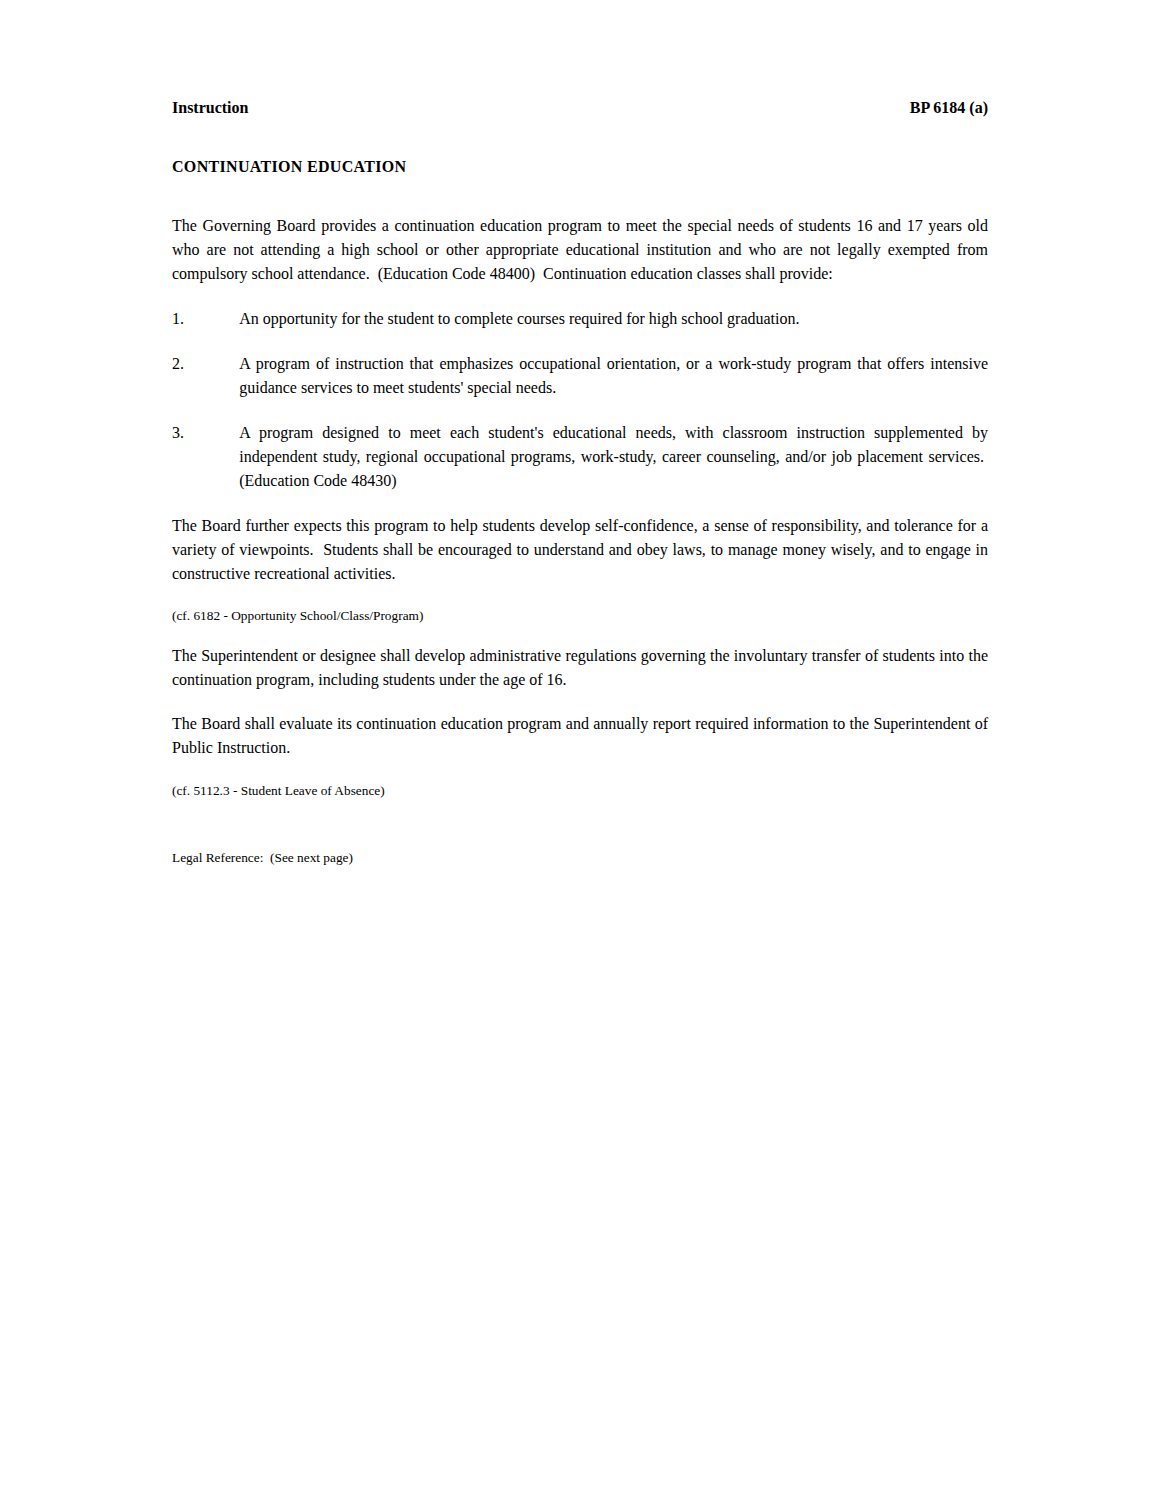Instruction BP 6184 (a)
CONTINUATION EDUCATION
The Governing Board provides a continuation education program to meet the special needs of students 16 and 17 years old who are not attending a high school or other appropriate educational institution and who are not legally exempted from compulsory school attendance. (Education Code 48400) Continuation education classes shall provide:
An opportunity for the student to complete courses required for high school graduation.
A program of instruction that emphasizes occupational orientation, or a work-study program that offers intensive guidance services to meet students' special needs.
A program designed to meet each student's educational needs, with classroom instruction supplemented by independent study, regional occupational programs, work-study, career counseling, and/or job placement services. (Education Code 48430)
The Board further expects this program to help students develop self-confidence, a sense of responsibility, and tolerance for a variety of viewpoints. Students shall be encouraged to understand and obey laws, to manage money wisely, and to engage in constructive recreational activities.
(cf. 6182 - Opportunity School/Class/Program)
The Superintendent or designee shall develop administrative regulations governing the involuntary transfer of students into the continuation program, including students under the age of 16.
The Board shall evaluate its continuation education program and annually report required information to the Superintendent of Public Instruction.
(cf. 5112.3 - Student Leave of Absence)
Legal Reference: (See next page)